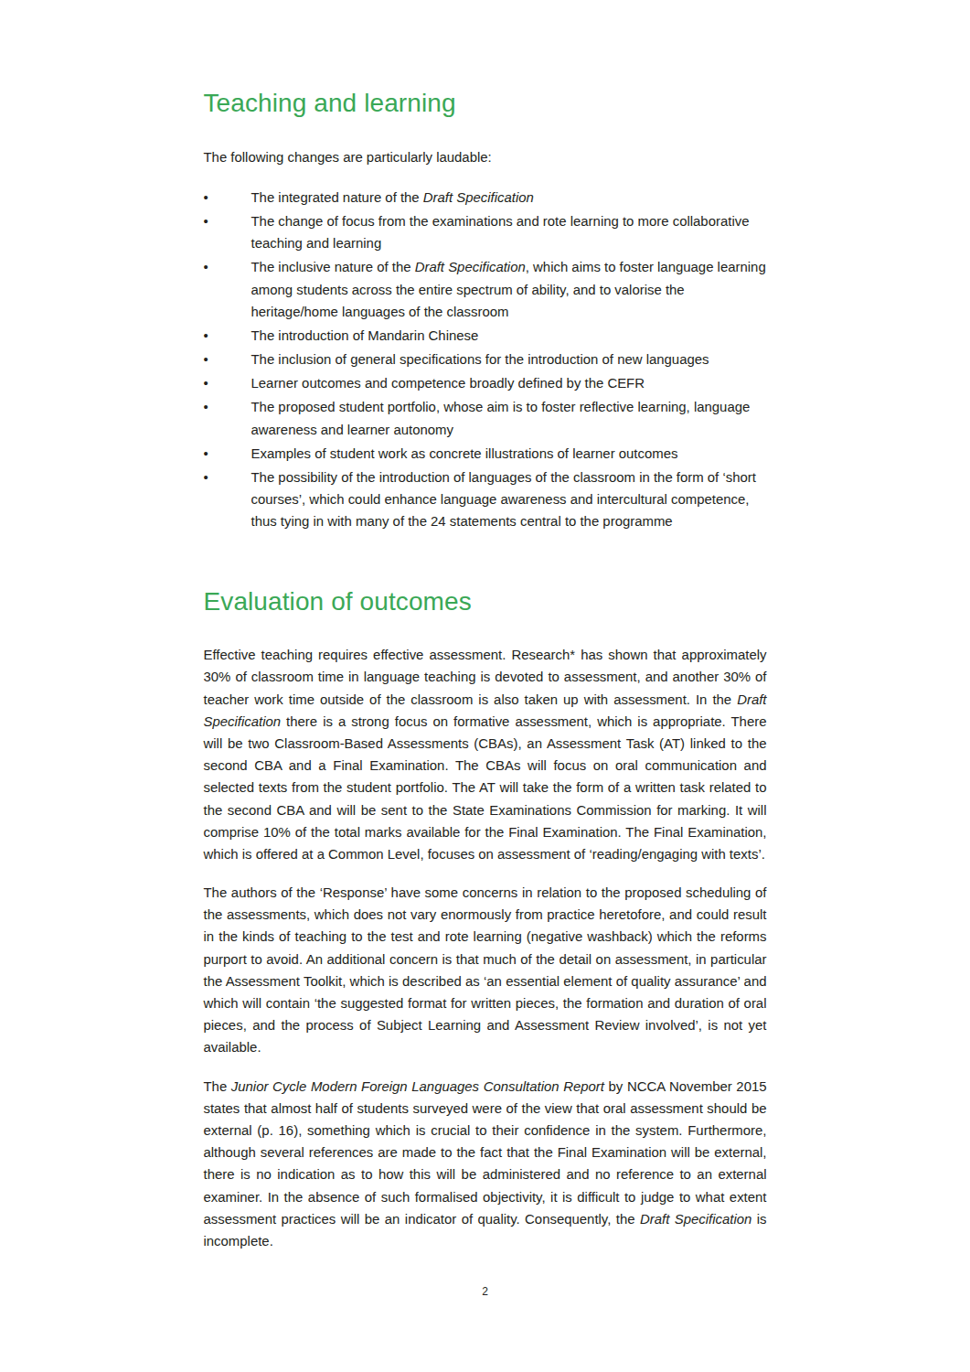Teaching and learning
The following changes are particularly laudable:
The integrated nature of the Draft Specification
The change of focus from the examinations and rote learning to more collaborative teaching and learning
The inclusive nature of the Draft Specification, which aims to foster language learning among students across the entire spectrum of ability, and to valorise the heritage/home languages of the classroom
The introduction of Mandarin Chinese
The inclusion of general specifications for the introduction of new languages
Learner outcomes and competence broadly defined by the CEFR
The proposed student portfolio, whose aim is to foster reflective learning, language awareness and learner autonomy
Examples of student work as concrete illustrations of learner outcomes
The possibility of the introduction of languages of the classroom in the form of ‘short courses’, which could enhance language awareness and intercultural competence, thus tying in with many of the 24 statements central to the programme
Evaluation of outcomes
Effective teaching requires effective assessment. Research* has shown that approximately 30% of classroom time in language teaching is devoted to assessment, and another 30% of teacher work time outside of the classroom is also taken up with assessment. In the Draft Specification there is a strong focus on formative assessment, which is appropriate. There will be two Classroom-Based Assessments (CBAs), an Assessment Task (AT) linked to the second CBA and a Final Examination. The CBAs will focus on oral communication and selected texts from the student portfolio. The AT will take the form of a written task related to the second CBA and will be sent to the State Examinations Commission for marking. It will comprise 10% of the total marks available for the Final Examination. The Final Examination, which is offered at a Common Level, focuses on assessment of ‘reading/engaging with texts’.
The authors of the ‘Response’ have some concerns in relation to the proposed scheduling of the assessments, which does not vary enormously from practice heretofore, and could result in the kinds of teaching to the test and rote learning (negative washback) which the reforms purport to avoid. An additional concern is that much of the detail on assessment, in particular the Assessment Toolkit, which is described as ‘an essential element of quality assurance’ and which will contain ‘the suggested format for written pieces, the formation and duration of oral pieces, and the process of Subject Learning and Assessment Review involved’, is not yet available.
The Junior Cycle Modern Foreign Languages Consultation Report by NCCA November 2015 states that almost half of students surveyed were of the view that oral assessment should be external (p. 16), something which is crucial to their confidence in the system. Furthermore, although several references are made to the fact that the Final Examination will be external, there is no indication as to how this will be administered and no reference to an external examiner. In the absence of such formalised objectivity, it is difficult to judge to what extent assessment practices will be an indicator of quality. Consequently, the Draft Specification is incomplete.
2